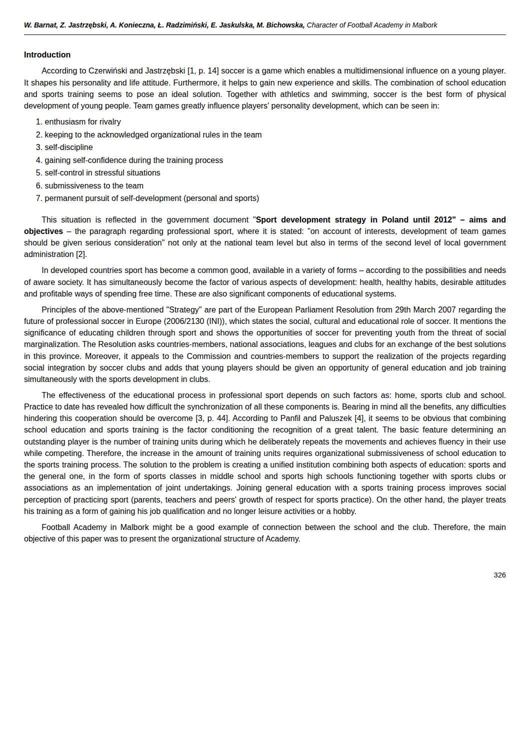W. Barnat, Z. Jastrzębski, A. Konieczna, Ł. Radzimiński, E. Jaskulska, M. Bichowska, Character of Football Academy in Malbork
Introduction
According to Czerwiński and Jastrzębski [1, p. 14] soccer is a game which enables a multidimensional influence on a young player. It shapes his personality and life attitude. Furthermore, it helps to gain new experience and skills. The combination of school education and sports training seems to pose an ideal solution. Together with athletics and swimming, soccer is the best form of physical development of young people. Team games greatly influence players' personality development, which can be seen in:
enthusiasm for rivalry
keeping to the acknowledged organizational rules in the team
self-discipline
gaining self-confidence during the training process
self-control in stressful situations
submissiveness to the team
permanent pursuit of self-development (personal and sports)
This situation is reflected in the government document "Sport development strategy in Poland until 2012" – aims and objectives – the paragraph regarding professional sport, where it is stated: "on account of interests, development of team games should be given serious consideration" not only at the national team level but also in terms of the second level of local government administration [2].
In developed countries sport has become a common good, available in a variety of forms – according to the possibilities and needs of aware society. It has simultaneously become the factor of various aspects of development: health, healthy habits, desirable attitudes and profitable ways of spending free time. These are also significant components of educational systems.
Principles of the above-mentioned "Strategy" are part of the European Parliament Resolution from 29th March 2007 regarding the future of professional soccer in Europe (2006/2130 (INI)), which states the social, cultural and educational role of soccer. It mentions the significance of educating children through sport and shows the opportunities of soccer for preventing youth from the threat of social marginalization. The Resolution asks countries-members, national associations, leagues and clubs for an exchange of the best solutions in this province. Moreover, it appeals to the Commission and countries-members to support the realization of the projects regarding social integration by soccer clubs and adds that young players should be given an opportunity of general education and job training simultaneously with the sports development in clubs.
The effectiveness of the educational process in professional sport depends on such factors as: home, sports club and school. Practice to date has revealed how difficult the synchronization of all these components is. Bearing in mind all the benefits, any difficulties hindering this cooperation should be overcome [3, p. 44]. According to Panfil and Paluszek [4], it seems to be obvious that combining school education and sports training is the factor conditioning the recognition of a great talent. The basic feature determining an outstanding player is the number of training units during which he deliberately repeats the movements and achieves fluency in their use while competing. Therefore, the increase in the amount of training units requires organizational submissiveness of school education to the sports training process. The solution to the problem is creating a unified institution combining both aspects of education: sports and the general one, in the form of sports classes in middle school and sports high schools functioning together with sports clubs or associations as an implementation of joint undertakings. Joining general education with a sports training process improves social perception of practicing sport (parents, teachers and peers' growth of respect for sports practice). On the other hand, the player treats his training as a form of gaining his job qualification and no longer leisure activities or a hobby.
Football Academy in Malbork might be a good example of connection between the school and the club. Therefore, the main objective of this paper was to present the organizational structure of Academy.
326